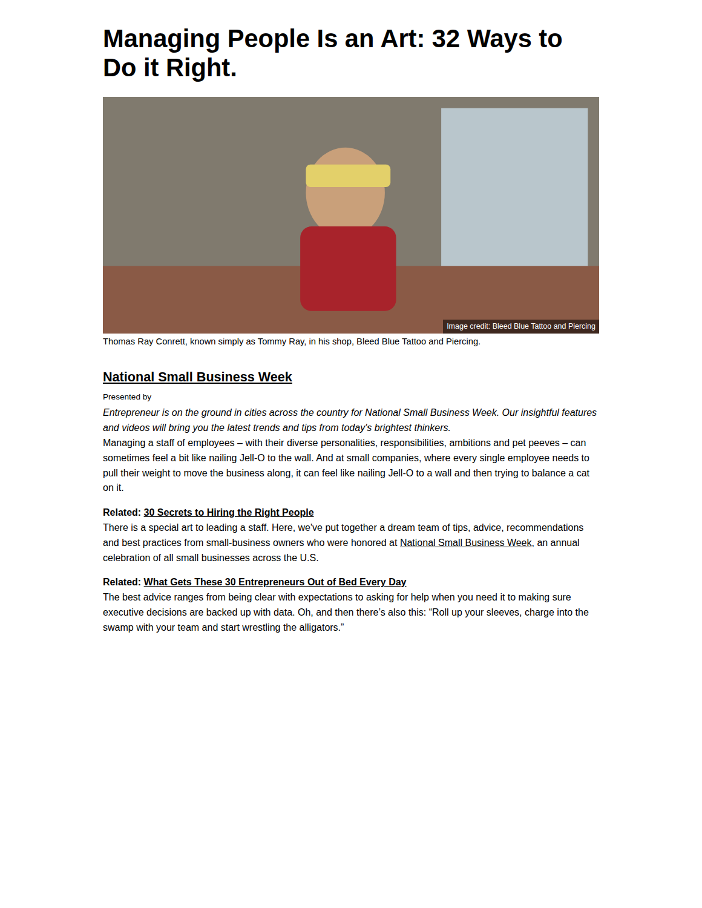Managing People Is an Art: 32 Ways to Do it Right.
Image credit: Bleed Blue Tattoo and Piercing
Thomas Ray Conrett, known simply as Tommy Ray, in his shop, Bleed Blue Tattoo and Piercing.
National Small Business Week
Presented by
Entrepreneur is on the ground in cities across the country for National Small Business Week. Our insightful features and videos will bring you the latest trends and tips from today's brightest thinkers.
Managing a staff of employees – with their diverse personalities, responsibilities, ambitions and pet peeves – can sometimes feel a bit like nailing Jell-O to the wall. And at small companies, where every single employee needs to pull their weight to move the business along, it can feel like nailing Jell-O to a wall and then trying to balance a cat on it.
Related: 30 Secrets to Hiring the Right People
There is a special art to leading a staff. Here, we've put together a dream team of tips, advice, recommendations and best practices from small-business owners who were honored at National Small Business Week, an annual celebration of all small businesses across the U.S.
Related: What Gets These 30 Entrepreneurs Out of Bed Every Day
The best advice ranges from being clear with expectations to asking for help when you need it to making sure executive decisions are backed up with data. Oh, and then there’s also this: “Roll up your sleeves, charge into the swamp with your team and start wrestling the alligators.”